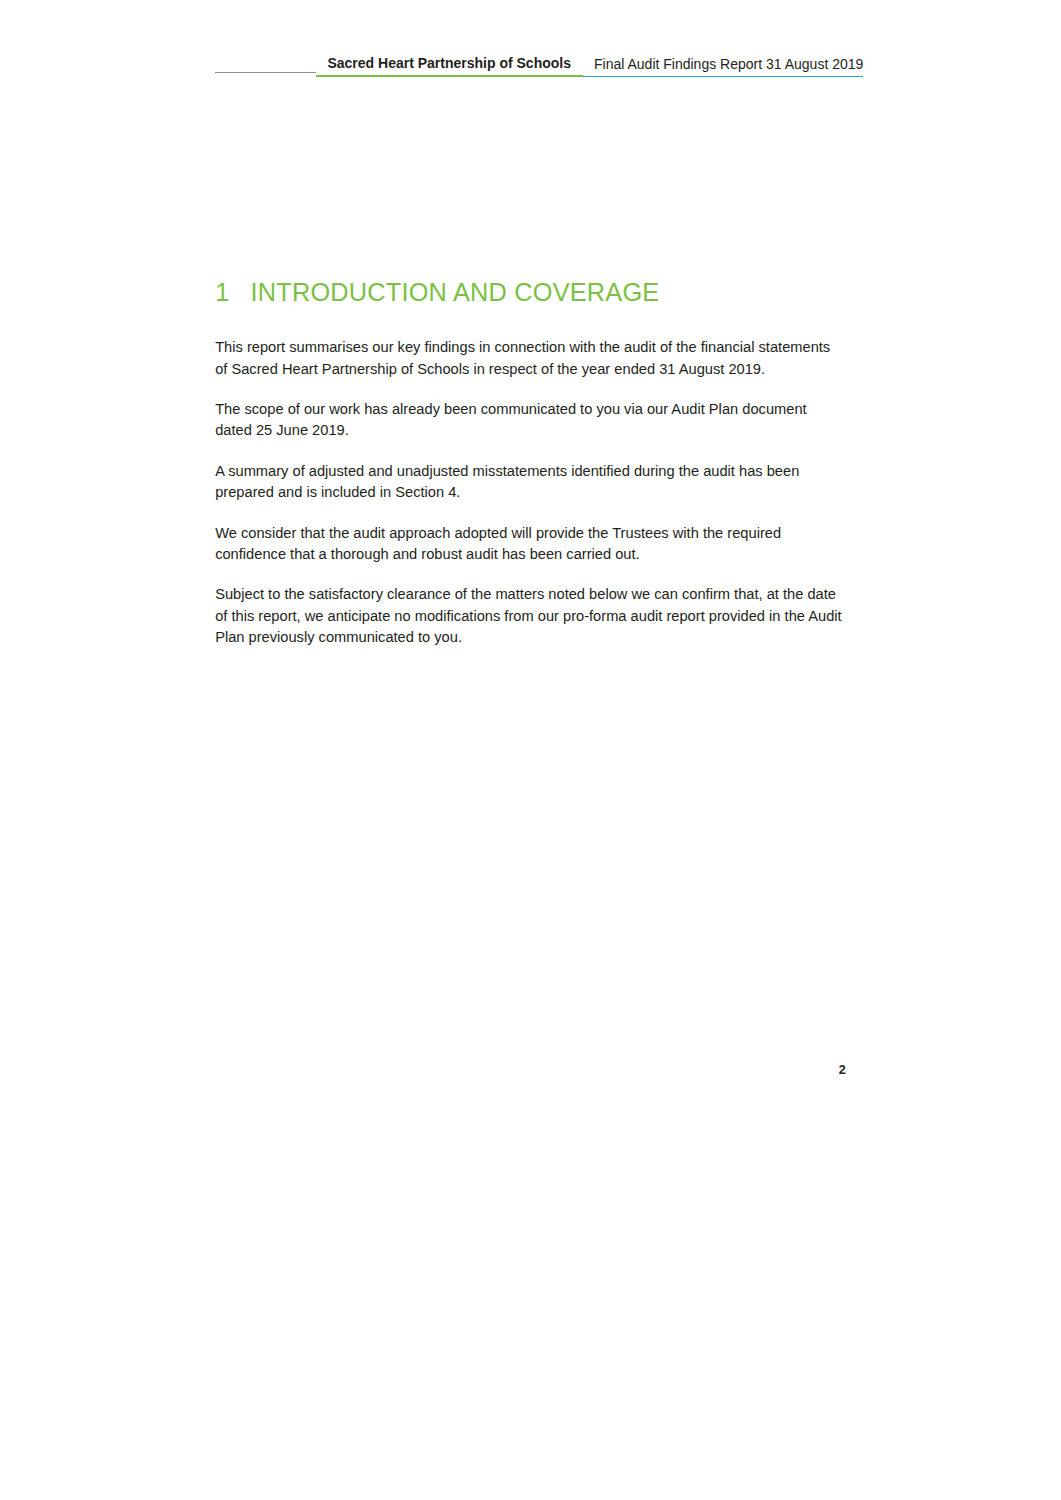Sacred Heart Partnership of Schools
Final Audit Findings Report 31 August 2019
1 INTRODUCTION AND COVERAGE
This report summarises our key findings in connection with the audit of the financial statements of Sacred Heart Partnership of Schools in respect of the year ended 31 August 2019.
The scope of our work has already been communicated to you via our Audit Plan document dated 25 June 2019.
A summary of adjusted and unadjusted misstatements identified during the audit has been prepared and is included in Section 4.
We consider that the audit approach adopted will provide the Trustees with the required confidence that a thorough and robust audit has been carried out.
Subject to the satisfactory clearance of the matters noted below we can confirm that, at the date of this report, we anticipate no modifications from our pro-forma audit report provided in the Audit Plan previously communicated to you.
2